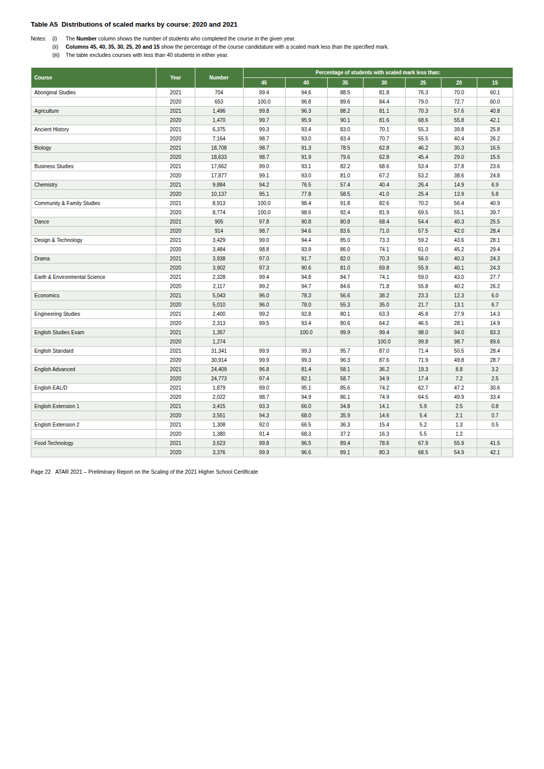Table A5 Distributions of scaled marks by course: 2020 and 2021
Notes:
(i)
The Number column shows the number of students who completed the course in the given year.
(ii)
Columns 45, 40, 35, 30, 25, 20 and 15 show the percentage of the course candidature with a scaled mark less than the specified mark.
(iii)
The table excludes courses with less than 40 students in either year.
| Course | Year | Number | Percentage of students with scaled mark less than: |
| --- | --- | --- | --- |
| 45 | 40 | 35 | 30 | 25 | 20 | 15 |
| Aboriginal Studies | 2021 | 704 | 99.4 | 94.6 | 88.5 | 81.8 | 76.3 | 70.0 | 60.1 |
| | 2020 | 653 | 100.0 | 96.8 | 89.6 | 84.4 | 79.0 | 72.7 | 60.0 |
| Agriculture | 2021 | 1,496 | 99.8 | 96.3 | 88.2 | 81.1 | 70.3 | 57.6 | 40.8 |
| | 2020 | 1,470 | 99.7 | 95.9 | 90.1 | 81.6 | 68.6 | 55.8 | 42.1 |
| Ancient History | 2021 | 6,375 | 99.3 | 93.4 | 83.0 | 70.1 | 55.3 | 39.8 | 25.8 |
| | 2020 | 7,164 | 98.7 | 93.0 | 83.4 | 70.7 | 55.5 | 40.4 | 26.2 |
| Biology | 2021 | 18,708 | 98.7 | 91.3 | 78.5 | 62.8 | 46.2 | 30.3 | 16.5 |
| | 2020 | 18,633 | 98.7 | 91.9 | 79.6 | 62.8 | 45.4 | 29.0 | 15.5 |
| Business Studies | 2021 | 17,662 | 99.0 | 93.1 | 82.2 | 68.6 | 53.4 | 37.8 | 23.6 |
| | 2020 | 17,877 | 99.1 | 93.0 | 81.0 | 67.2 | 53.2 | 38.6 | 24.8 |
| Chemistry | 2021 | 9,884 | 94.2 | 76.5 | 57.4 | 40.4 | 26.4 | 14.9 | 6.9 |
| | 2020 | 10,137 | 95.1 | 77.8 | 58.5 | 41.0 | 25.4 | 13.9 | 5.8 |
| Community & Family Studies | 2021 | 8,913 | 100.0 | 98.4 | 91.8 | 82.6 | 70.2 | 56.4 | 40.9 |
| | 2020 | 8,774 | 100.0 | 98.6 | 92.4 | 81.9 | 69.5 | 55.1 | 39.7 |
| Dance | 2021 | 905 | 97.8 | 90.8 | 80.8 | 68.4 | 54.4 | 40.3 | 25.5 |
| | 2020 | 914 | 98.7 | 94.6 | 83.6 | 71.0 | 57.5 | 42.0 | 28.4 |
| Design & Technology | 2021 | 3,429 | 99.0 | 94.4 | 85.0 | 73.3 | 59.2 | 43.6 | 28.1 |
| | 2020 | 3,484 | 98.8 | 93.9 | 86.0 | 74.1 | 61.0 | 45.2 | 29.4 |
| Drama | 2021 | 3,938 | 97.0 | 91.7 | 82.0 | 70.3 | 56.0 | 40.3 | 24.3 |
| | 2020 | 3,902 | 97.3 | 90.6 | 81.0 | 69.8 | 55.9 | 40.1 | 24.3 |
| Earth & Environmental Science | 2021 | 2,328 | 99.4 | 94.8 | 84.7 | 74.1 | 59.0 | 43.0 | 27.7 |
| | 2020 | 2,117 | 99.2 | 94.7 | 84.6 | 71.8 | 55.8 | 40.2 | 26.2 |
| Economics | 2021 | 5,043 | 96.0 | 78.3 | 56.6 | 38.2 | 23.3 | 12.3 | 6.0 |
| | 2020 | 5,010 | 96.0 | 78.0 | 55.3 | 35.0 | 21.7 | 13.1 | 6.7 |
| Engineering Studies | 2021 | 2,400 | 99.2 | 92.8 | 80.1 | 63.3 | 45.8 | 27.9 | 14.3 |
| | 2020 | 2,313 | 99.5 | 93.4 | 80.6 | 64.2 | 46.5 | 28.1 | 14.9 |
| English Studies Exam | 2021 | 1,357 | | 100.0 | 99.9 | 99.4 | 98.0 | 94.0 | 83.3 |
| | 2020 | 1,274 | | | | 100.0 | 99.8 | 98.7 | 89.6 |
| English Standard | 2021 | 31,341 | 99.9 | 99.3 | 95.7 | 87.0 | 71.4 | 50.5 | 28.4 |
| | 2020 | 30,914 | 99.9 | 99.3 | 96.3 | 87.6 | 71.9 | 49.8 | 28.7 |
| English Advanced | 2021 | 24,409 | 96.8 | 81.4 | 58.1 | 36.2 | 19.3 | 8.8 | 3.2 |
| | 2020 | 24,773 | 97.4 | 82.1 | 58.7 | 34.9 | 17.4 | 7.2 | 2.5 |
| English EAL/D | 2021 | 1,879 | 99.0 | 95.1 | 85.6 | 74.2 | 62.7 | 47.2 | 30.6 |
| | 2020 | 2,022 | 98.7 | 94.9 | 86.1 | 74.9 | 64.5 | 49.9 | 33.4 |
| English Extension 1 | 2021 | 3,415 | 93.3 | 66.0 | 34.8 | 14.1 | 5.9 | 2.5 | 0.8 |
| | 2020 | 3,551 | 94.3 | 68.0 | 35.9 | 14.6 | 5.4 | 2.1 | 0.7 |
| English Extension 2 | 2021 | 1,308 | 92.0 | 66.5 | 36.3 | 15.4 | 5.2 | 1.3 | 0.5 |
| | 2020 | 1,380 | 91.4 | 68.3 | 37.2 | 16.3 | 5.5 | 1.2 | |
| Food Technology | 2021 | 3,623 | 99.8 | 96.5 | 89.4 | 78.6 | 67.9 | 55.9 | 41.5 |
| | 2020 | 3,376 | 99.9 | 96.6 | 89.1 | 80.3 | 68.5 | 54.9 | 42.1 |
Page 22 ATAR 2021 – Preliminary Report on the Scaling of the 2021 Higher School Certificate